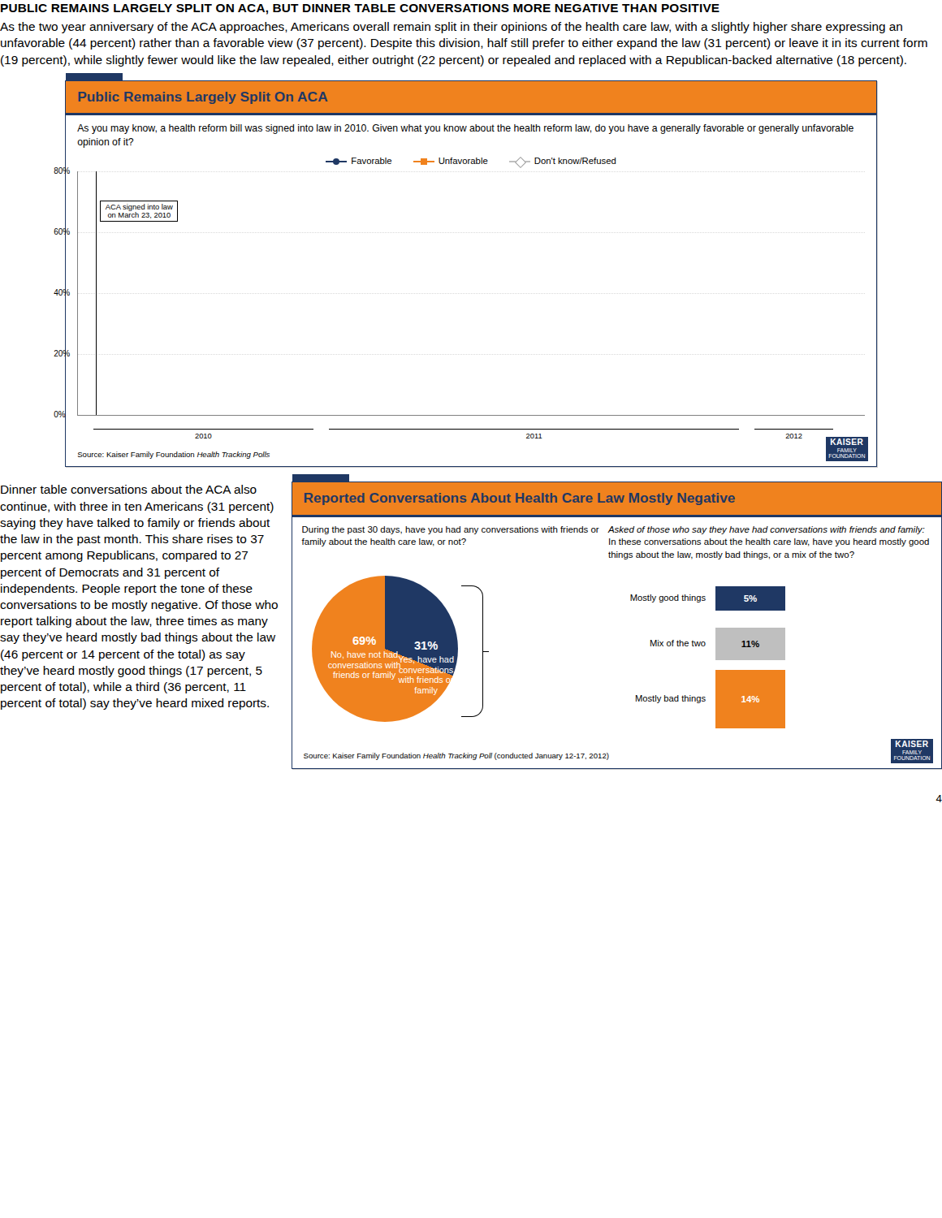PUBLIC REMAINS LARGELY SPLIT ON ACA, BUT DINNER TABLE CONVERSATIONS MORE NEGATIVE THAN POSITIVE
As the two year anniversary of the ACA approaches, Americans overall remain split in their opinions of the health care law, with a slightly higher share expressing an unfavorable (44 percent) rather than a favorable view (37 percent). Despite this division, half still prefer to either expand the law (31 percent) or leave it in its current form (19 percent), while slightly fewer would like the law repealed, either outright (22 percent) or repealed and replaced with a Republican-backed alternative (18 percent).
Public Remains Largely Split On ACA
As you may know, a health reform bill was signed into law in 2010. Given what you know about the health reform law, do you have a generally favorable or generally unfavorable opinion of it?
Favorable Unfavorable Don't know/Refused
80%
60%
40%
20%
0%
ACA signed into law
on March 23, 2010
2010
2011
2012
Source: Kaiser Family Foundation Health Tracking Polls
KAISERFAMILY
FOUNDATION
Dinner table conversations about the ACA also continue, with three in ten Americans (31 percent) saying they have talked to family or friends about the law in the past month. This share rises to 37 percent among Republicans, compared to 27 percent of Democrats and 31 percent of independents. People report the tone of these conversations to be mostly negative. Of those who report talking about the law, three times as many say they’ve heard mostly bad things about the law (46 percent or 14 percent of the total) as say they’ve heard mostly good things (17 percent, 5 percent of total), while a third (36 percent, 11 percent of total) say they’ve heard mixed reports.
Reported Conversations About Health Care Law Mostly Negative
During the past 30 days, have you had any conversations with friends or family about the health care law, or not?
Asked of those who say they have had conversations with friends and family: In these conversations about the health care law, have you heard mostly good things about the law, mostly bad things, or a mix of the two?
69% No, have not had conversations with friends or family
31% Yes, have had conversations with friends or family
Mostly good things
5%
Mix of the two
11%
Mostly bad things
14%
Source: Kaiser Family Foundation Health Tracking Poll (conducted January 12-17, 2012)
KAISERFAMILY
FOUNDATION
4